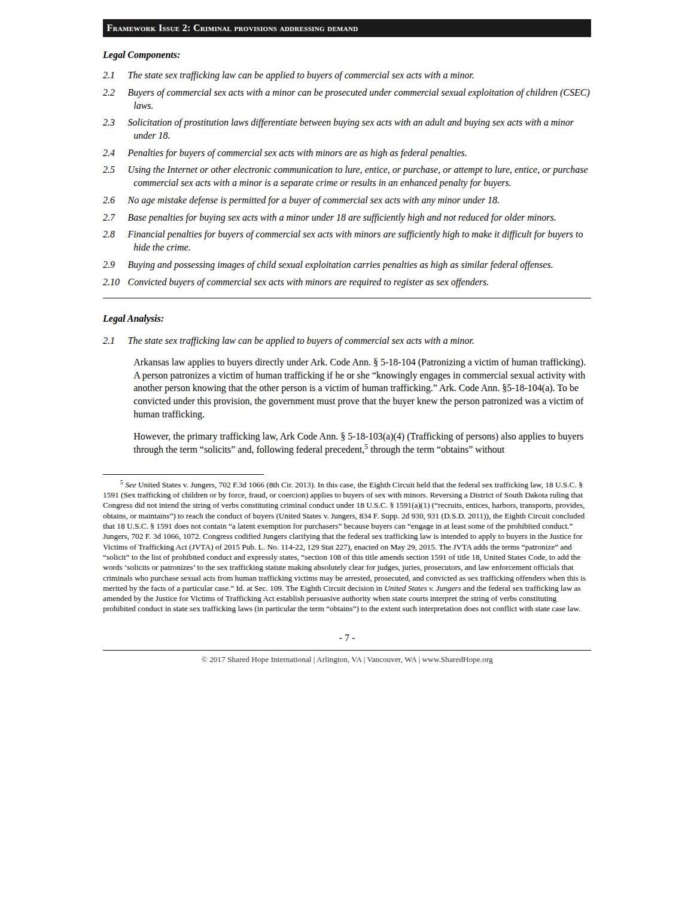Framework Issue 2: Criminal provisions addressing demand
Legal Components:
2.1 The state sex trafficking law can be applied to buyers of commercial sex acts with a minor.
2.2 Buyers of commercial sex acts with a minor can be prosecuted under commercial sexual exploitation of children (CSEC) laws.
2.3 Solicitation of prostitution laws differentiate between buying sex acts with an adult and buying sex acts with a minor under 18.
2.4 Penalties for buyers of commercial sex acts with minors are as high as federal penalties.
2.5 Using the Internet or other electronic communication to lure, entice, or purchase, or attempt to lure, entice, or purchase commercial sex acts with a minor is a separate crime or results in an enhanced penalty for buyers.
2.6 No age mistake defense is permitted for a buyer of commercial sex acts with any minor under 18.
2.7 Base penalties for buying sex acts with a minor under 18 are sufficiently high and not reduced for older minors.
2.8 Financial penalties for buyers of commercial sex acts with minors are sufficiently high to make it difficult for buyers to hide the crime.
2.9 Buying and possessing images of child sexual exploitation carries penalties as high as similar federal offenses.
2.10 Convicted buyers of commercial sex acts with minors are required to register as sex offenders.
Legal Analysis:
2.1 The state sex trafficking law can be applied to buyers of commercial sex acts with a minor.
Arkansas law applies to buyers directly under Ark. Code Ann. § 5-18-104 (Patronizing a victim of human trafficking). A person patronizes a victim of human trafficking if he or she “knowingly engages in commercial sexual activity with another person knowing that the other person is a victim of human trafficking.” Ark. Code Ann. §5-18-104(a). To be convicted under this provision, the government must prove that the buyer knew the person patronized was a victim of human trafficking.
However, the primary trafficking law, Ark Code Ann. § 5-18-103(a)(4) (Trafficking of persons) also applies to buyers through the term “solicits” and, following federal precedent,5 through the term “obtains” without
5 See United States v. Jungers, 702 F.3d 1066 (8th Cir. 2013). In this case, the Eighth Circuit held that the federal sex trafficking law, 18 U.S.C. § 1591 (Sex trafficking of children or by force, fraud, or coercion) applies to buyers of sex with minors. Reversing a District of South Dakota ruling that Congress did not intend the string of verbs constituting criminal conduct under 18 U.S.C. § 1591(a)(1) (“recruits, entices, harbors, transports, provides, obtains, or maintains”) to reach the conduct of buyers (United States v. Jungers, 834 F. Supp. 2d 930, 931 (D.S.D. 2011)), the Eighth Circuit concluded that 18 U.S.C. § 1591 does not contain “a latent exemption for purchasers” because buyers can “engage in at least some of the prohibited conduct.” Jungers, 702 F. 3d 1066, 1072. Congress codified Jungers clarifying that the federal sex trafficking law is intended to apply to buyers in the Justice for Victims of Trafficking Act (JVTA) of 2015 Pub. L. No. 114-22, 129 Stat 227), enacted on May 29, 2015. The JVTA adds the terms “patronize” and “solicit” to the list of prohibited conduct and expressly states, “section 108 of this title amends section 1591 of title 18, United States Code, to add the words ‘solicits or patronizes’ to the sex trafficking statute making absolutely clear for judges, juries, prosecutors, and law enforcement officials that criminals who purchase sexual acts from human trafficking victims may be arrested, prosecuted, and convicted as sex trafficking offenders when this is merited by the facts of a particular case.” Id. at Sec. 109. The Eighth Circuit decision in United States v. Jungers and the federal sex trafficking law as amended by the Justice for Victims of Trafficking Act establish persuasive authority when state courts interpret the string of verbs constituting prohibited conduct in state sex trafficking laws (in particular the term “obtains”) to the extent such interpretation does not conflict with state case law.
- 7 -
© 2017 Shared Hope International | Arlington, VA | Vancouver, WA | www.SharedHope.org